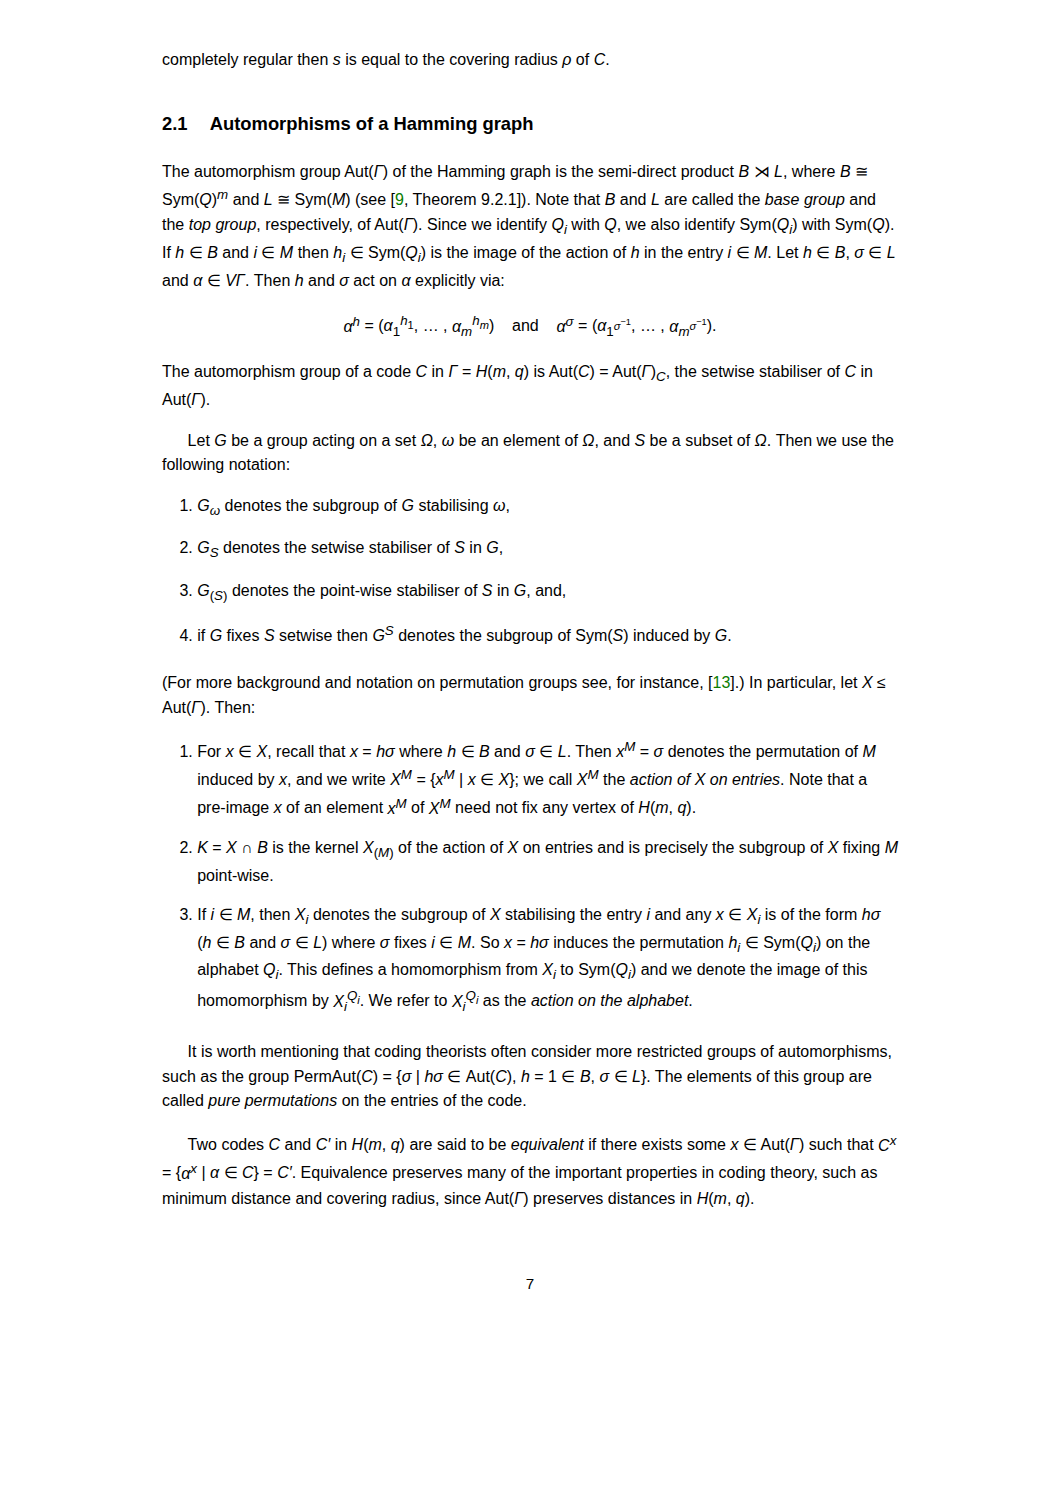completely regular then s is equal to the covering radius ρ of C.
2.1 Automorphisms of a Hamming graph
The automorphism group Aut(Γ) of the Hamming graph is the semi-direct product B ⋊ L, where B ≅ Sym(Q)m and L ≅ Sym(M) (see [9, Theorem 9.2.1]). Note that B and L are called the base group and the top group, respectively, of Aut(Γ). Since we identify Qi with Q, we also identify Sym(Qi) with Sym(Q). If h ∈ B and i ∈ M then hi ∈ Sym(Qi) is the image of the action of h in the entry i ∈ M. Let h ∈ B, σ ∈ L and α ∈ VΓ. Then h and σ act on α explicitly via:
αh = (α1h1, … , αmhm) and ασ = (α1σ−1, … , αmσ−1).
The automorphism group of a code C in Γ = H(m, q) is Aut(C) = Aut(Γ)C, the setwise stabiliser of C in Aut(Γ).
Let G be a group acting on a set Ω, ω be an element of Ω, and S be a subset of Ω. Then we use the following notation:
Gω denotes the subgroup of G stabilising ω,
GS denotes the setwise stabiliser of S in G,
G(S) denotes the point-wise stabiliser of S in G, and,
if G fixes S setwise then GS denotes the subgroup of Sym(S) induced by G.
(For more background and notation on permutation groups see, for instance, [13].) In particular, let X ≤ Aut(Γ). Then:
For x ∈ X, recall that x = hσ where h ∈ B and σ ∈ L. Then xM = σ denotes the permutation of M induced by x, and we write XM = {xM | x ∈ X}; we call XM the action of X on entries. Note that a pre-image x of an element xM of XM need not fix any vertex of H(m, q).
K = X ∩ B is the kernel X(M) of the action of X on entries and is precisely the subgroup of X fixing M point-wise.
If i ∈ M, then Xi denotes the subgroup of X stabilising the entry i and any x ∈ Xi is of the form hσ (h ∈ B and σ ∈ L) where σ fixes i ∈ M. So x = hσ induces the permutation hi ∈ Sym(Qi) on the alphabet Qi. This defines a homomorphism from Xi to Sym(Qi) and we denote the image of this homomorphism by XiQi. We refer to XiQi as the action on the alphabet.
It is worth mentioning that coding theorists often consider more restricted groups of automorphisms, such as the group PermAut(C) = {σ | hσ ∈ Aut(C), h = 1 ∈ B, σ ∈ L}. The elements of this group are called pure permutations on the entries of the code.
Two codes C and C′ in H(m, q) are said to be equivalent if there exists some x ∈ Aut(Γ) such that Cx = {αx | α ∈ C} = C′. Equivalence preserves many of the important properties in coding theory, such as minimum distance and covering radius, since Aut(Γ) preserves distances in H(m, q).
7